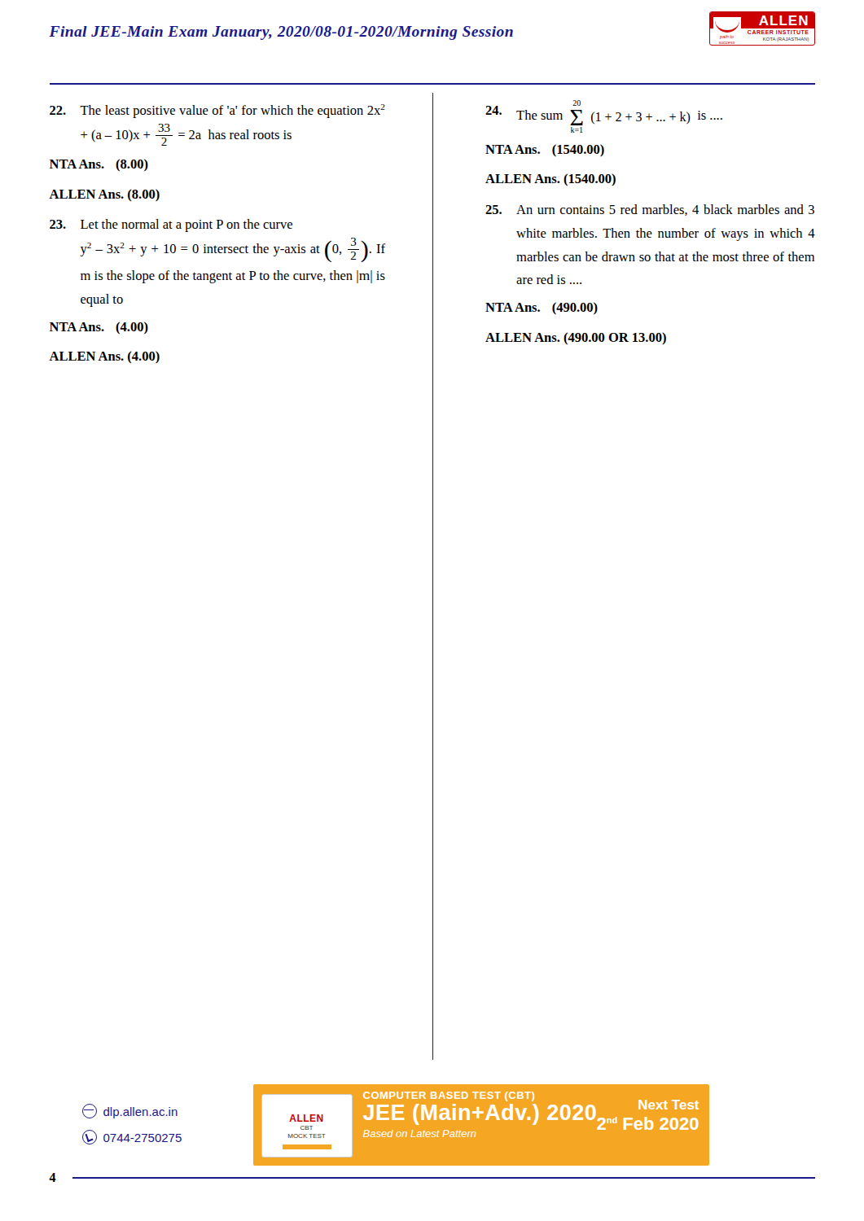Final JEE‑Main Exam January, 2020/08-01-2020/Morning Session
path to success
ALLEN
CAREER INSTITUTE
KOTA (RAJASTHAN)
22.
The least positive value of 'a' for which the equation 2x2 + (a – 10)x + 332 = 2a has real roots is
NTA Ans. (8.00)
ALLEN Ans. (8.00)
23.
Let the normal at a point P on the curve
y2 – 3x2 + y + 10 = 0 intersect the y-axis at (0, 32). If m is the slope of the tangent at P to the curve, then |m| is equal to
NTA Ans. (4.00)
ALLEN Ans. (4.00)
24.
The sum 20 Σ k=1 (1 + 2 + 3 + ... + k) is ....
NTA Ans. (1540.00)
ALLEN Ans. (1540.00)
25.
An urn contains 5 red marbles, 4 black marbles and 3 white marbles. Then the number of ways in which 4 marbles can be drawn so that at the most three of them are red is ....
NTA Ans. (490.00)
ALLEN Ans. (490.00 OR 13.00)
dlp.allen.ac.in
0744-2750275
ALLEN
CBT
MOCK TEST
COMPUTER BASED TEST (CBT)
JEE (Main+Adv.) 2020
Based on Latest Pattern
Next Test
2nd Feb 2020
4